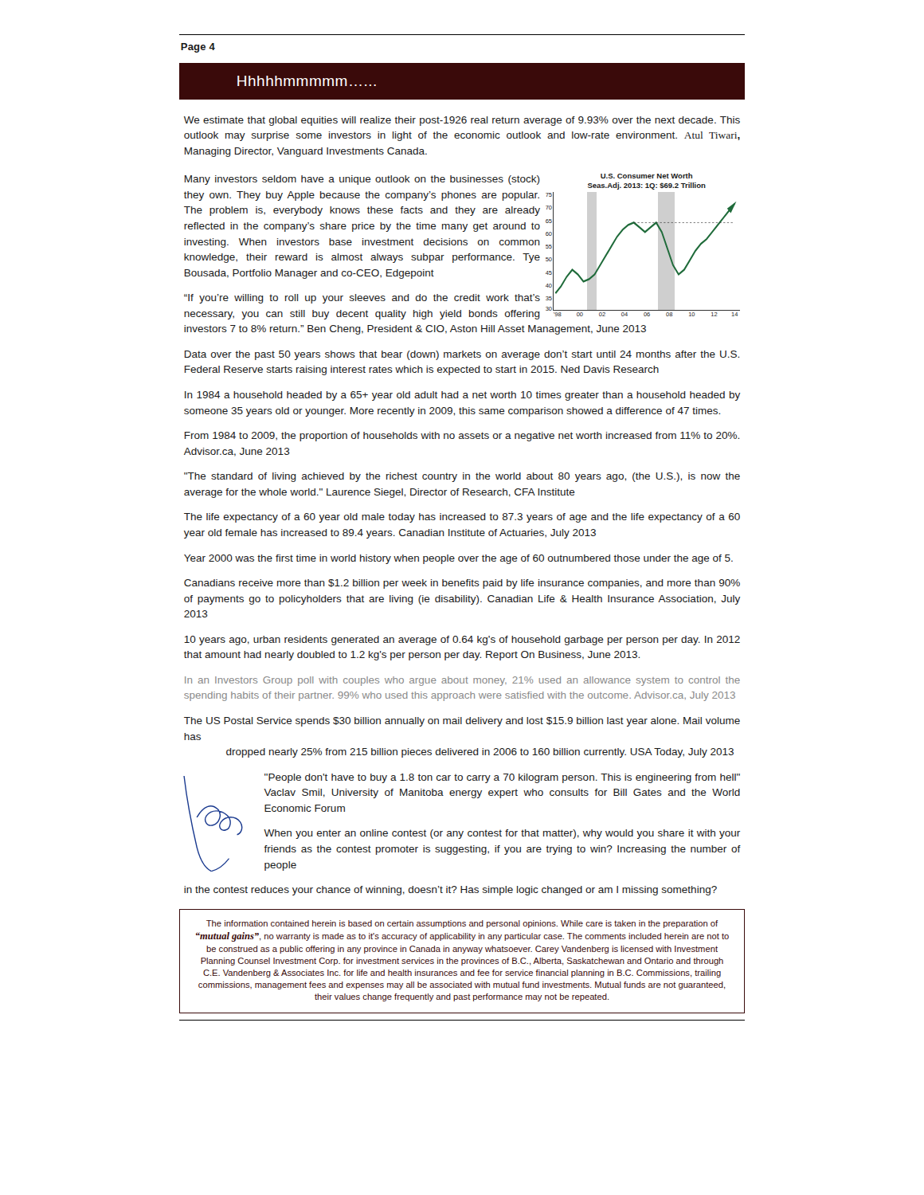Page 4
Hhhhhmmmmm…...
We estimate that global equities will realize their post-1926 real return average of 9.93% over the next decade. This outlook may surprise some investors in light of the economic outlook and low-rate environment. Atul Tiwari, Managing Director, Vanguard Investments Canada.
U.S. Consumer Net Worth
Seas.Adj. 2013: 1Q: $69.2 Trillion
75 70 65 60 55 50 45 40 35 30
'98 00 02 04 06 08 10 12 14
Many investors seldom have a unique outlook on the businesses (stock) they own. They buy Apple because the company’s phones are popular. The problem is, everybody knows these facts and they are already reflected in the company’s share price by the time many get around to investing. When investors base investment decisions on common knowledge, their reward is almost always subpar performance. Tye Bousada, Portfolio Manager and co-CEO, Edgepoint
“If you’re willing to roll up your sleeves and do the credit work that’s necessary, you can still buy decent quality high yield bonds offering investors 7 to 8% return.” Ben Cheng, President & CIO, Aston Hill Asset Management, June 2013
Data over the past 50 years shows that bear (down) markets on average don’t start until 24 months after the U.S. Federal Reserve starts raising interest rates which is expected to start in 2015. Ned Davis Research
In 1984 a household headed by a 65+ year old adult had a net worth 10 times greater than a household headed by someone 35 years old or younger. More recently in 2009, this same comparison showed a difference of 47 times.
From 1984 to 2009, the proportion of households with no assets or a negative net worth increased from 11% to 20%. Advisor.ca, June 2013
"The standard of living achieved by the richest country in the world about 80 years ago, (the U.S.), is now the average for the whole world." Laurence Siegel, Director of Research, CFA Institute
The life expectancy of a 60 year old male today has increased to 87.3 years of age and the life expectancy of a 60 year old female has increased to 89.4 years. Canadian Institute of Actuaries, July 2013
Year 2000 was the first time in world history when people over the age of 60 outnumbered those under the age of 5.
Canadians receive more than $1.2 billion per week in benefits paid by life insurance companies, and more than 90% of payments go to policyholders that are living (ie disability). Canadian Life & Health Insurance Association, July 2013
10 years ago, urban residents generated an average of 0.64 kg's of household garbage per person per day. In 2012 that amount had nearly doubled to 1.2 kg's per person per day. Report On Business, June 2013.
In an Investors Group poll with couples who argue about money, 21% used an allowance system to control the spending habits of their partner. 99% who used this approach were satisfied with the outcome. Advisor.ca, July 2013
The US Postal Service spends $30 billion annually on mail delivery and lost $15.9 billion last year alone. Mail volume has dropped nearly 25% from 215 billion pieces delivered in 2006 to 160 billion currently. USA Today, July 2013
"People don't have to buy a 1.8 ton car to carry a 70 kilogram person. This is engineering from hell" Vaclav Smil, University of Manitoba energy expert who consults for Bill Gates and the World Economic Forum
When you enter an online contest (or any contest for that matter), why would you share it with your friends as the contest promoter is suggesting, if you are trying to win? Increasing the number of people
in the contest reduces your chance of winning, doesn’t it? Has simple logic changed or am I missing something?
The information contained herein is based on certain assumptions and personal opinions. While care is taken in the preparation of “mutual gains”, no warranty is made as to it's accuracy of applicability in any particular case. The comments included herein are not to be construed as a public offering in any province in Canada in anyway whatsoever. Carey Vandenberg is licensed with Investment Planning Counsel Investment Corp. for investment services in the provinces of B.C., Alberta, Saskatchewan and Ontario and through C.E. Vandenberg & Associates Inc. for life and health insurances and fee for service financial planning in B.C. Commissions, trailing commissions, management fees and expenses may all be associated with mutual fund investments. Mutual funds are not guaranteed, their values change frequently and past performance may not be repeated.